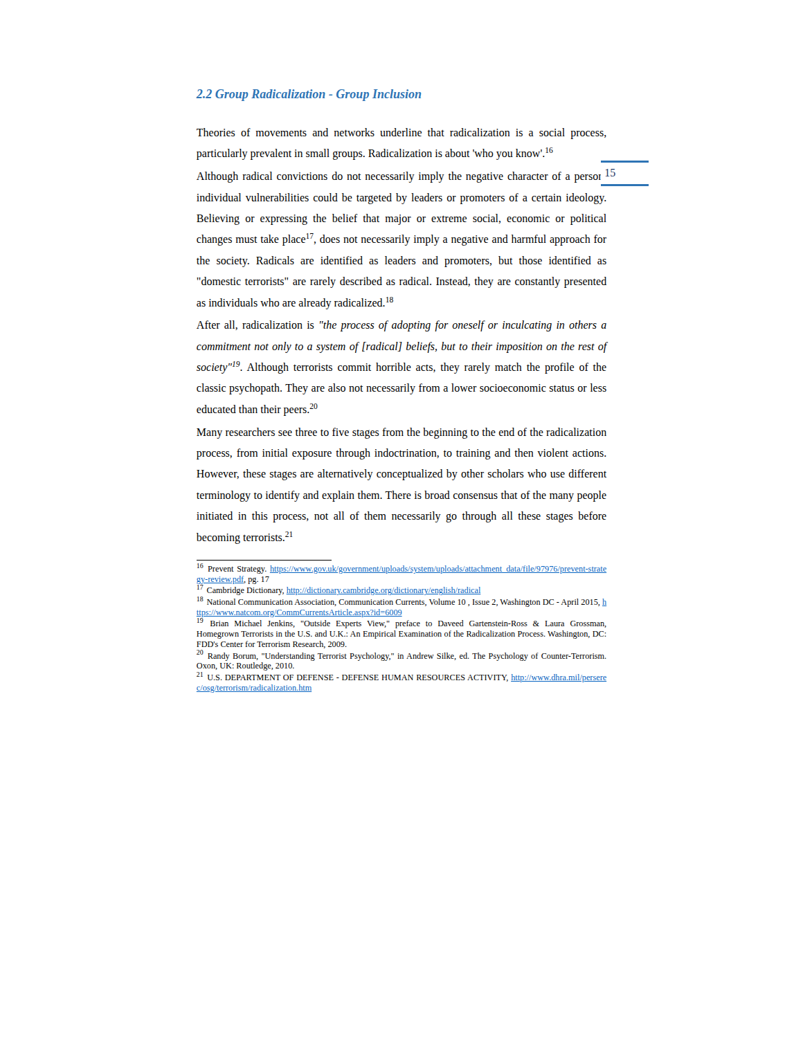15
2.2 Group Radicalization - Group Inclusion
Theories of movements and networks underline that radicalization is a social process, particularly prevalent in small groups. Radicalization is about 'who you know'.16
Although radical convictions do not necessarily imply the negative character of a person, individual vulnerabilities could be targeted by leaders or promoters of a certain ideology. Believing or expressing the belief that major or extreme social, economic or political changes must take place17, does not necessarily imply a negative and harmful approach for the society. Radicals are identified as leaders and promoters, but those identified as "domestic terrorists" are rarely described as radical. Instead, they are constantly presented as individuals who are already radicalized.18
After all, radicalization is "the process of adopting for oneself or inculcating in others a commitment not only to a system of [radical] beliefs, but to their imposition on the rest of society"19. Although terrorists commit horrible acts, they rarely match the profile of the classic psychopath. They are also not necessarily from a lower socioeconomic status or less educated than their peers.20
Many researchers see three to five stages from the beginning to the end of the radicalization process, from initial exposure through indoctrination, to training and then violent actions. However, these stages are alternatively conceptualized by other scholars who use different terminology to identify and explain them. There is broad consensus that of the many people initiated in this process, not all of them necessarily go through all these stages before becoming terrorists.21
16 Prevent Strategy. https://www.gov.uk/government/uploads/system/uploads/attachment_data/file/97976/prevent-strategy-review.pdf, pg. 17
17 Cambridge Dictionary, http://dictionary.cambridge.org/dictionary/english/radical
18 National Communication Association, Communication Currents, Volume 10 , Issue 2, Washington DC - April 2015, https://www.natcom.org/CommCurrentsArticle.aspx?id=6009
19 Brian Michael Jenkins, "Outside Experts View," preface to Daveed Gartenstein-Ross & Laura Grossman, Homegrown Terrorists in the U.S. and U.K.: An Empirical Examination of the Radicalization Process. Washington, DC: FDD's Center for Terrorism Research, 2009.
20 Randy Borum, "Understanding Terrorist Psychology," in Andrew Silke, ed. The Psychology of Counter-Terrorism. Oxon, UK: Routledge, 2010.
21 U.S. DEPARTMENT OF DEFENSE - DEFENSE HUMAN RESOURCES ACTIVITY, http://www.dhra.mil/perserec/osg/terrorism/radicalization.htm